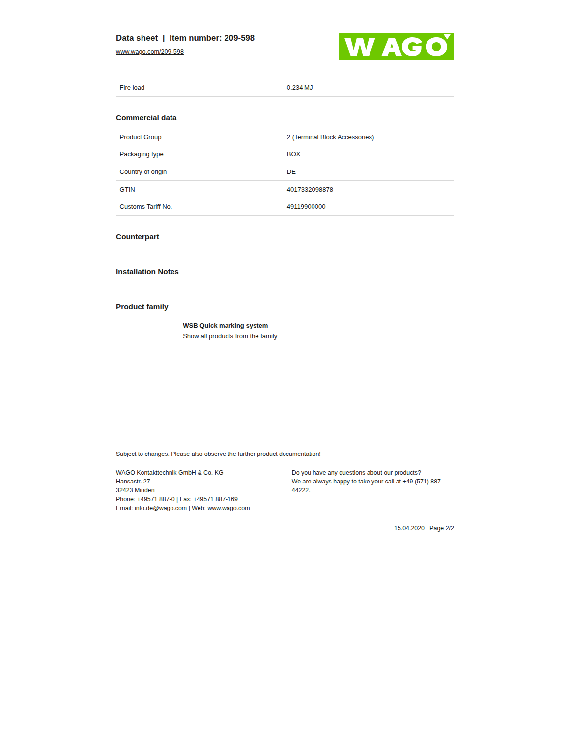Data sheet | Item number: 209-598
www.wago.com/209-598
| Fire load | 0.234 MJ |
Commercial data
| Product Group | 2 (Terminal Block Accessories) |
| Packaging type | BOX |
| Country of origin | DE |
| GTIN | 4017332098878 |
| Customs Tariff No. | 49119900000 |
Counterpart
Installation Notes
Product family
WSB Quick marking system
Show all products from the family
Subject to changes. Please also observe the further product documentation!
WAGO Kontakttechnik GmbH & Co. KG
Hansastr. 27
32423 Minden
Phone: +49571 887-0 | Fax: +49571 887-169
Email: info.de@wago.com | Web: www.wago.com
Do you have any questions about our products?
We are always happy to take your call at +49 (571) 887-44222.
15.04.2020 Page 2/2